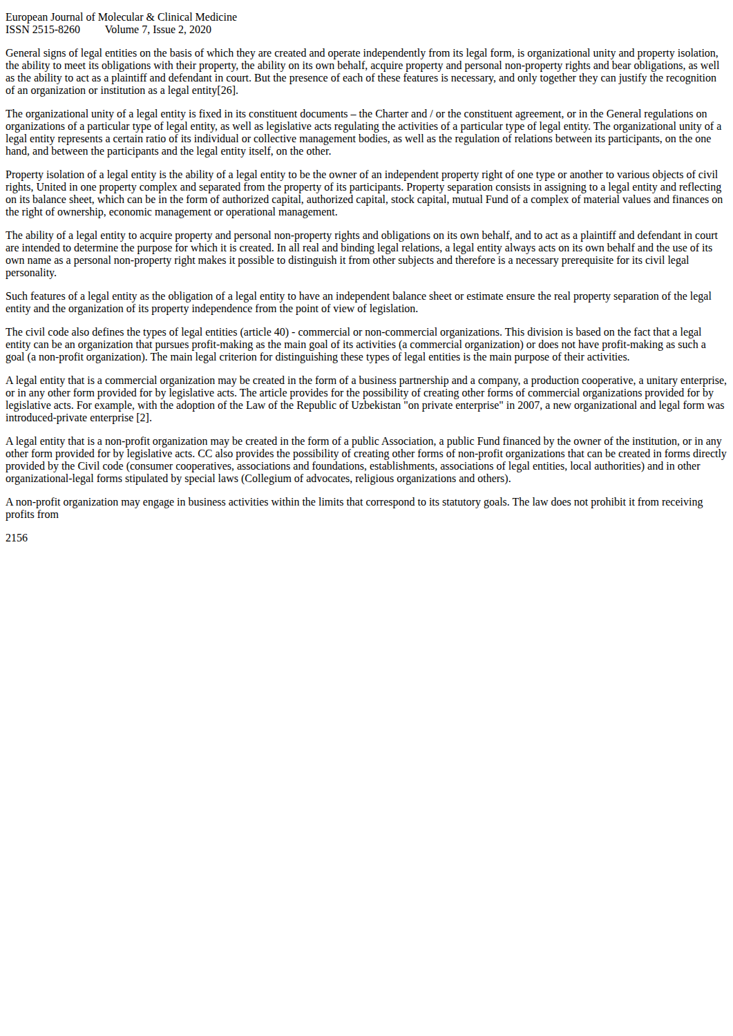European Journal of Molecular & Clinical Medicine
ISSN 2515-8260 Volume 7, Issue 2, 2020
General signs of legal entities on the basis of which they are created and operate independently from its legal form, is organizational unity and property isolation, the ability to meet its obligations with their property, the ability on its own behalf, acquire property and personal non-property rights and bear obligations, as well as the ability to act as a plaintiff and defendant in court. But the presence of each of these features is necessary, and only together they can justify the recognition of an organization or institution as a legal entity[26].
The organizational unity of a legal entity is fixed in its constituent documents – the Charter and / or the constituent agreement, or in the General regulations on organizations of a particular type of legal entity, as well as legislative acts regulating the activities of a particular type of legal entity. The organizational unity of a legal entity represents a certain ratio of its individual or collective management bodies, as well as the regulation of relations between its participants, on the one hand, and between the participants and the legal entity itself, on the other.
Property isolation of a legal entity is the ability of a legal entity to be the owner of an independent property right of one type or another to various objects of civil rights, United in one property complex and separated from the property of its participants. Property separation consists in assigning to a legal entity and reflecting on its balance sheet, which can be in the form of authorized capital, authorized capital, stock capital, mutual Fund of a complex of material values and finances on the right of ownership, economic management or operational management.
The ability of a legal entity to acquire property and personal non-property rights and obligations on its own behalf, and to act as a plaintiff and defendant in court are intended to determine the purpose for which it is created. In all real and binding legal relations, a legal entity always acts on its own behalf and the use of its own name as a personal non-property right makes it possible to distinguish it from other subjects and therefore is a necessary prerequisite for its civil legal personality.
Such features of a legal entity as the obligation of a legal entity to have an independent balance sheet or estimate ensure the real property separation of the legal entity and the organization of its property independence from the point of view of legislation.
The civil code also defines the types of legal entities (article 40) - commercial or non-commercial organizations. This division is based on the fact that a legal entity can be an organization that pursues profit-making as the main goal of its activities (a commercial organization) or does not have profit-making as such a goal (a non-profit organization). The main legal criterion for distinguishing these types of legal entities is the main purpose of their activities.
A legal entity that is a commercial organization may be created in the form of a business partnership and a company, a production cooperative, a unitary enterprise, or in any other form provided for by legislative acts. The article provides for the possibility of creating other forms of commercial organizations provided for by legislative acts. For example, with the adoption of the Law of the Republic of Uzbekistan "on private enterprise" in 2007, a new organizational and legal form was introduced-private enterprise [2].
A legal entity that is a non-profit organization may be created in the form of a public Association, a public Fund financed by the owner of the institution, or in any other form provided for by legislative acts. CC also provides the possibility of creating other forms of non-profit organizations that can be created in forms directly provided by the Civil code (consumer cooperatives, associations and foundations, establishments, associations of legal entities, local authorities) and in other organizational-legal forms stipulated by special laws (Collegium of advocates, religious organizations and others).
A non-profit organization may engage in business activities within the limits that correspond to its statutory goals. The law does not prohibit it from receiving profits from
2156